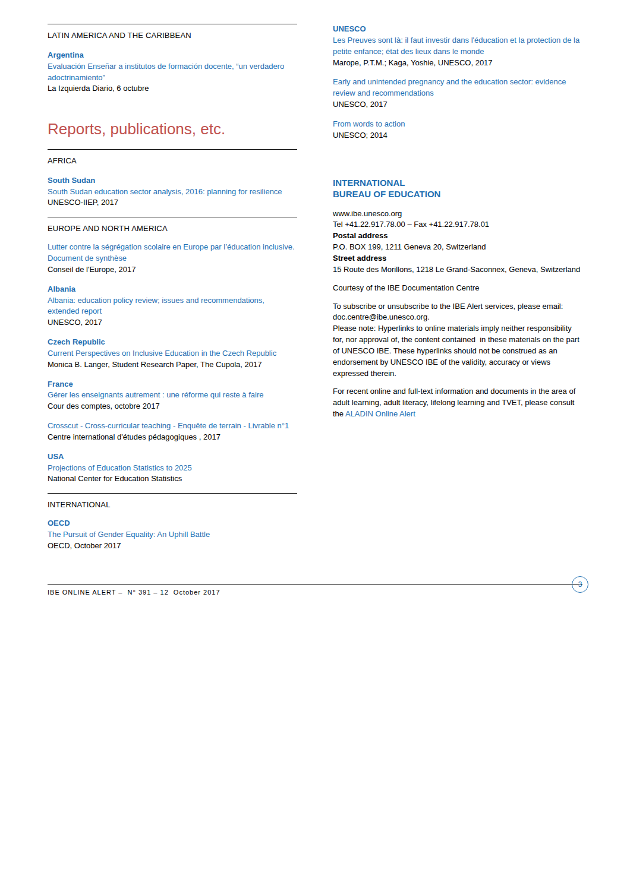LATIN AMERICA AND THE CARIBBEAN
Argentina
Evaluación Enseñar a institutos de formación docente, “un verdadero adoctrinamiento” La Izquierda Diario, 6 octubre
Reports, publications, etc.
AFRICA
South Sudan
South Sudan education sector analysis, 2016: planning for resilience UNESCO-IIEP, 2017
EUROPE AND NORTH AMERICA
Lutter contre la ségrégation scolaire en Europe par l’éducation inclusive. Document de synthèse Conseil de l'Europe, 2017
Albania
Albania: education policy review; issues and recommendations, extended report UNESCO, 2017
Czech Republic
Current Perspectives on Inclusive Education in the Czech Republic Monica B. Langer, Student Research Paper, The Cupola, 2017
France
Gérer les enseignants autrement : une réforme qui reste à faire Cour des comptes, octobre 2017
Crosscut - Cross-curricular teaching - Enquête de terrain - Livrable n°1 Centre international d'études pédagogiques , 2017
USA
Projections of Education Statistics to 2025 National Center for Education Statistics
INTERNATIONAL
OECD
The Pursuit of Gender Equality: An Uphill Battle OECD, October 2017
UNESCO
Les Preuves sont là: il faut investir dans l'éducation et la protection de la petite enfance; état des lieux dans le monde Marope, P.T.M.; Kaga, Yoshie, UNESCO, 2017
Early and unintended pregnancy and the education sector: evidence review and recommendations UNESCO, 2017
From words to action UNESCO; 2014
INTERNATIONAL
BUREAU OF EDUCATION
www.ibe.unesco.org
Tel +41.22.917.78.00 – Fax +41.22.917.78.01
Postal address
P.O. BOX 199, 1211 Geneva 20, Switzerland
Street address
15 Route des Morillons, 1218 Le Grand-Saconnex, Geneva, Switzerland
Courtesy of the IBE Documentation Centre
To subscribe or unsubscribe to the IBE Alert services, please email:
doc.centre@ibe.unesco.org.
Please note: Hyperlinks to online materials imply neither responsibility for, nor approval of, the content contained in these materials on the part of UNESCO IBE. These hyperlinks should not be construed as an endorsement by UNESCO IBE of the validity, accuracy or views expressed therein.
For recent online and full-text information and documents in the area of adult learning, adult literacy, lifelong learning and TVET, please consult the ALADIN Online Alert
3 IBE ONLINE ALERT – N° 391 – 12 October 2017